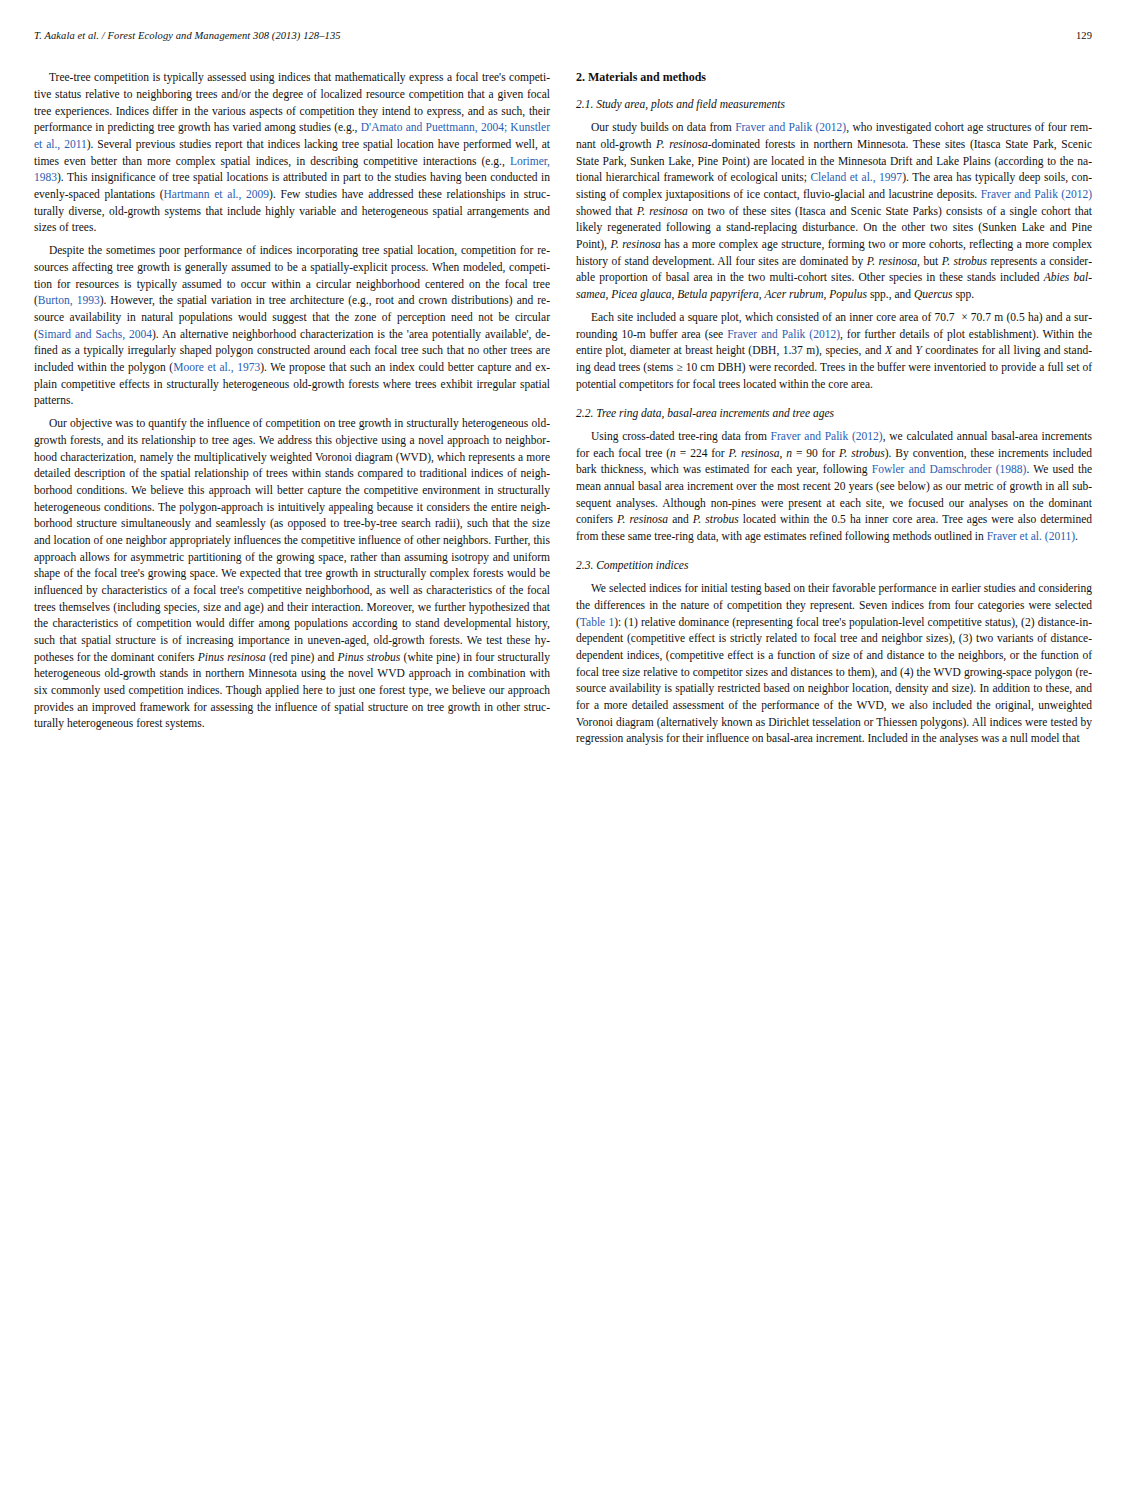T. Aakala et al. / Forest Ecology and Management 308 (2013) 128–135 129
Tree-tree competition is typically assessed using indices that mathematically express a focal tree's competitive status relative to neighboring trees and/or the degree of localized resource competition that a given focal tree experiences. Indices differ in the various aspects of competition they intend to express, and as such, their performance in predicting tree growth has varied among studies (e.g., D'Amato and Puettmann, 2004; Kunstler et al., 2011). Several previous studies report that indices lacking tree spatial location have performed well, at times even better than more complex spatial indices, in describing competitive interactions (e.g., Lorimer, 1983). This insignificance of tree spatial locations is attributed in part to the studies having been conducted in evenly-spaced plantations (Hartmann et al., 2009). Few studies have addressed these relationships in structurally diverse, old-growth systems that include highly variable and heterogeneous spatial arrangements and sizes of trees.
Despite the sometimes poor performance of indices incorporating tree spatial location, competition for resources affecting tree growth is generally assumed to be a spatially-explicit process. When modeled, competition for resources is typically assumed to occur within a circular neighborhood centered on the focal tree (Burton, 1993). However, the spatial variation in tree architecture (e.g., root and crown distributions) and resource availability in natural populations would suggest that the zone of perception need not be circular (Simard and Sachs, 2004). An alternative neighborhood characterization is the 'area potentially available', defined as a typically irregularly shaped polygon constructed around each focal tree such that no other trees are included within the polygon (Moore et al., 1973). We propose that such an index could better capture and explain competitive effects in structurally heterogeneous old-growth forests where trees exhibit irregular spatial patterns.
Our objective was to quantify the influence of competition on tree growth in structurally heterogeneous old-growth forests, and its relationship to tree ages. We address this objective using a novel approach to neighborhood characterization, namely the multiplicatively weighted Voronoi diagram (WVD), which represents a more detailed description of the spatial relationship of trees within stands compared to traditional indices of neighborhood conditions. We believe this approach will better capture the competitive environment in structurally heterogeneous conditions. The polygon-approach is intuitively appealing because it considers the entire neighborhood structure simultaneously and seamlessly (as opposed to tree-by-tree search radii), such that the size and location of one neighbor appropriately influences the competitive influence of other neighbors. Further, this approach allows for asymmetric partitioning of the growing space, rather than assuming isotropy and uniform shape of the focal tree's growing space. We expected that tree growth in structurally complex forests would be influenced by characteristics of a focal tree's competitive neighborhood, as well as characteristics of the focal trees themselves (including species, size and age) and their interaction. Moreover, we further hypothesized that the characteristics of competition would differ among populations according to stand developmental history, such that spatial structure is of increasing importance in uneven-aged, old-growth forests. We test these hypotheses for the dominant conifers Pinus resinosa (red pine) and Pinus strobus (white pine) in four structurally heterogeneous old-growth stands in northern Minnesota using the novel WVD approach in combination with six commonly used competition indices. Though applied here to just one forest type, we believe our approach provides an improved framework for assessing the influence of spatial structure on tree growth in other structurally heterogeneous forest systems.
2. Materials and methods
2.1. Study area, plots and field measurements
Our study builds on data from Fraver and Palik (2012), who investigated cohort age structures of four remnant old-growth P. resinosa-dominated forests in northern Minnesota. These sites (Itasca State Park, Scenic State Park, Sunken Lake, Pine Point) are located in the Minnesota Drift and Lake Plains (according to the national hierarchical framework of ecological units; Cleland et al., 1997). The area has typically deep soils, consisting of complex juxtapositions of ice contact, fluvio-glacial and lacustrine deposits. Fraver and Palik (2012) showed that P. resinosa on two of these sites (Itasca and Scenic State Parks) consists of a single cohort that likely regenerated following a stand-replacing disturbance. On the other two sites (Sunken Lake and Pine Point), P. resinosa has a more complex age structure, forming two or more cohorts, reflecting a more complex history of stand development. All four sites are dominated by P. resinosa, but P. strobus represents a considerable proportion of basal area in the two multi-cohort sites. Other species in these stands included Abies balsamea, Picea glauca, Betula papyrifera, Acer rubrum, Populus spp., and Quercus spp.
Each site included a square plot, which consisted of an inner core area of 70.7 × 70.7 m (0.5 ha) and a surrounding 10-m buffer area (see Fraver and Palik (2012), for further details of plot establishment). Within the entire plot, diameter at breast height (DBH, 1.37 m), species, and X and Y coordinates for all living and standing dead trees (stems ≥ 10 cm DBH) were recorded. Trees in the buffer were inventoried to provide a full set of potential competitors for focal trees located within the core area.
2.2. Tree ring data, basal-area increments and tree ages
Using cross-dated tree-ring data from Fraver and Palik (2012), we calculated annual basal-area increments for each focal tree (n = 224 for P. resinosa, n = 90 for P. strobus). By convention, these increments included bark thickness, which was estimated for each year, following Fowler and Damschroder (1988). We used the mean annual basal area increment over the most recent 20 years (see below) as our metric of growth in all subsequent analyses. Although non-pines were present at each site, we focused our analyses on the dominant conifers P. resinosa and P. strobus located within the 0.5 ha inner core area. Tree ages were also determined from these same tree-ring data, with age estimates refined following methods outlined in Fraver et al. (2011).
2.3. Competition indices
We selected indices for initial testing based on their favorable performance in earlier studies and considering the differences in the nature of competition they represent. Seven indices from four categories were selected (Table 1): (1) relative dominance (representing focal tree's population-level competitive status), (2) distance-independent (competitive effect is strictly related to focal tree and neighbor sizes), (3) two variants of distance-dependent indices, (competitive effect is a function of size of and distance to the neighbors, or the function of focal tree size relative to competitor sizes and distances to them), and (4) the WVD growing-space polygon (resource availability is spatially restricted based on neighbor location, density and size). In addition to these, and for a more detailed assessment of the performance of the WVD, we also included the original, unweighted Voronoi diagram (alternatively known as Dirichlet tesselation or Thiessen polygons). All indices were tested by regression analysis for their influence on basal-area increment. Included in the analyses was a null model that